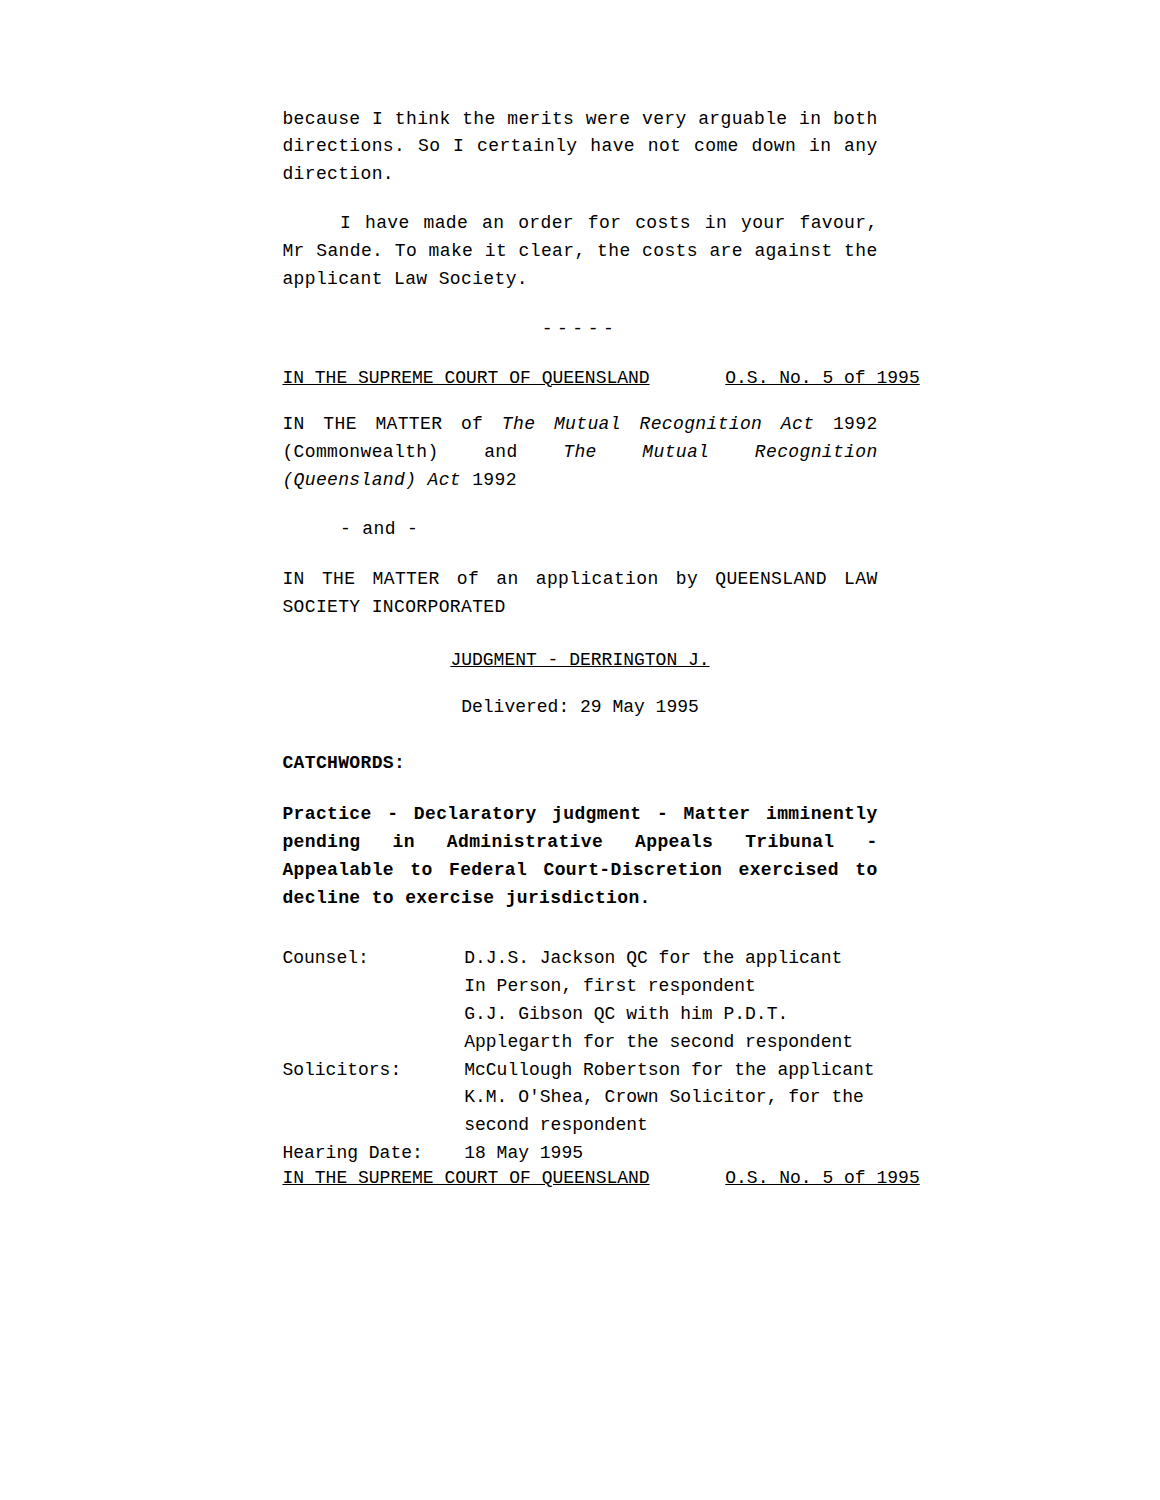because I think the merits were very arguable in both directions. So I certainly have not come down in any direction.
I have made an order for costs in your favour, Mr Sande. To make it clear, the costs are against the applicant Law Society.
-----
IN THE SUPREME COURT OF QUEENSLAND O.S. No. 5 of 1995
IN THE MATTER of The Mutual Recognition Act 1992 (Commonwealth) and The Mutual Recognition (Queensland) Act 1992
- and -
IN THE MATTER of an application by QUEENSLAND LAW SOCIETY INCORPORATED
JUDGMENT - DERRINGTON J.
Delivered: 29 May 1995
CATCHWORDS:
Practice - Declaratory judgment - Matter imminently pending in Administrative Appeals Tribunal - Appealable to Federal Court-Discretion exercised to decline to exercise jurisdiction.
| Counsel: | D.J.S. Jackson QC for the applicant In Person, first respondent G.J. Gibson QC with him P.D.T. Applegarth for the second respondent |
| Solicitors: | McCullough Robertson for the applicant K.M. O'Shea, Crown Solicitor, for the second respondent |
| Hearing Date: | 18 May 1995 |
IN THE SUPREME COURT OF QUEENSLAND O.S. No. 5 of 1995